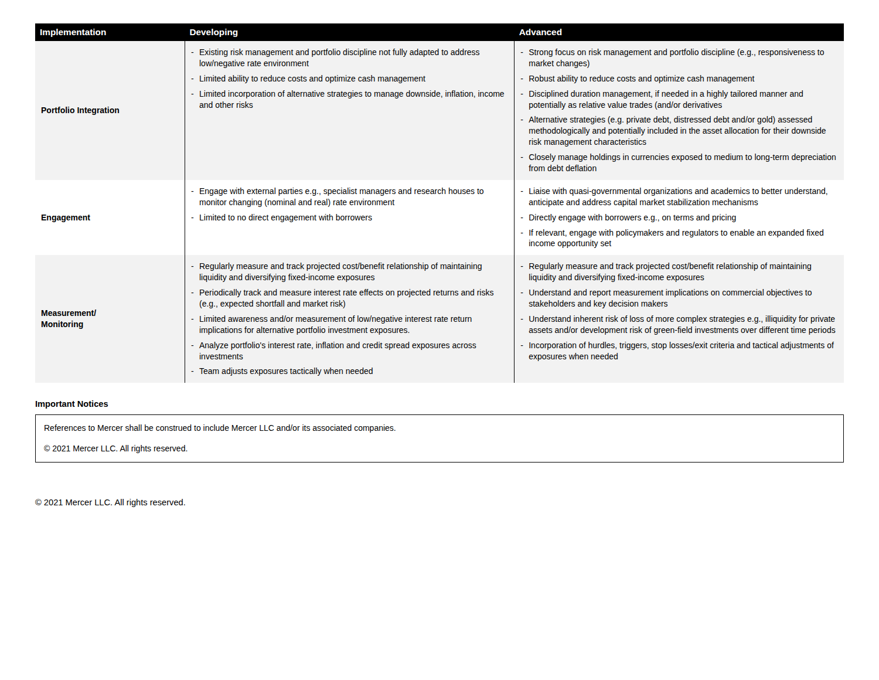| Implementation | Developing | Advanced |
| --- | --- | --- |
| Portfolio Integration | Existing risk management and portfolio discipline not fully adapted to address low/negative rate environment Limited ability to reduce costs and optimize cash management Limited incorporation of alternative strategies to manage downside, inflation, income and other risks | Strong focus on risk management and portfolio discipline (e.g., responsiveness to market changes) Robust ability to reduce costs and optimize cash management Disciplined duration management, if needed in a highly tailored manner and potentially as relative value trades (and/or derivatives Alternative strategies (e.g. private debt, distressed debt and/or gold) assessed methodologically and potentially included in the asset allocation for their downside risk management characteristics Closely manage holdings in currencies exposed to medium to long-term depreciation from debt deflation |
| Engagement | Engage with external parties e.g., specialist managers and research houses to monitor changing (nominal and real) rate environment Limited to no direct engagement with borrowers | Liaise with quasi-governmental organizations and academics to better understand, anticipate and address capital market stabilization mechanisms Directly engage with borrowers e.g., on terms and pricing If relevant, engage with policymakers and regulators to enable an expanded fixed income opportunity set |
| Measurement/ Monitoring | Regularly measure and track projected cost/benefit relationship of maintaining liquidity and diversifying fixed-income exposures Periodically track and measure interest rate effects on projected returns and risks (e.g., expected shortfall and market risk) Limited awareness and/or measurement of low/negative interest rate return implications for alternative portfolio investment exposures. Analyze portfolio's interest rate, inflation and credit spread exposures across investments Team adjusts exposures tactically when needed | Regularly measure and track projected cost/benefit relationship of maintaining liquidity and diversifying fixed-income exposures Understand and report measurement implications on commercial objectives to stakeholders and key decision makers Understand inherent risk of loss of more complex strategies e.g., illiquidity for private assets and/or development risk of green-field investments over different time periods Incorporation of hurdles, triggers, stop losses/exit criteria and tactical adjustments of exposures when needed |
Important Notices
References to Mercer shall be construed to include Mercer LLC and/or its associated companies.
© 2021 Mercer LLC. All rights reserved.
© 2021 Mercer LLC. All rights reserved.